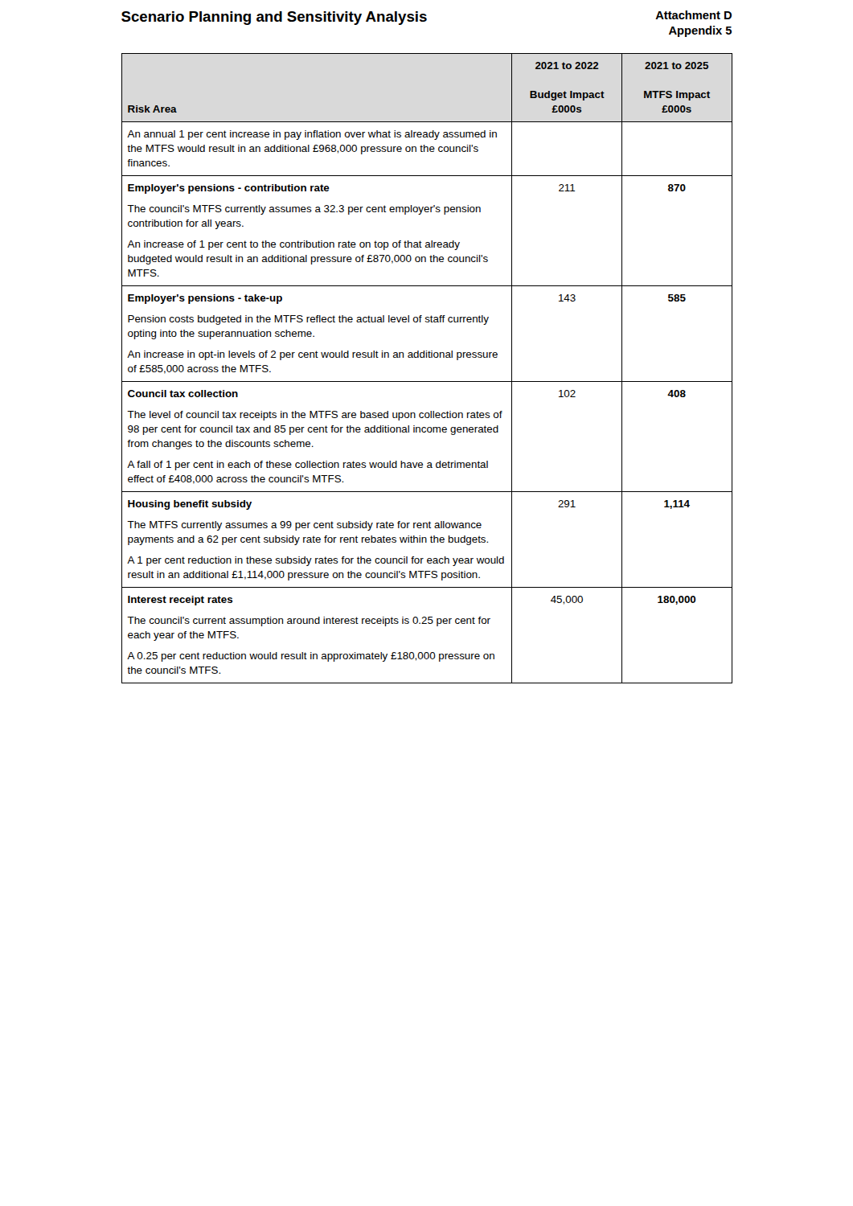Scenario Planning and Sensitivity Analysis
Attachment D
Appendix 5
| Risk Area | 2021 to 2022 Budget Impact £000s | 2021 to 2025 MTFS Impact £000s |
| --- | --- | --- |
| An annual 1 per cent increase in pay inflation over what is already assumed in the MTFS would result in an additional £968,000 pressure on the council's finances. | | |
| Employer's pensions - contribution rate The council's MTFS currently assumes a 32.3 per cent employer's pension contribution for all years. An increase of 1 per cent to the contribution rate on top of that already budgeted would result in an additional pressure of £870,000 on the council's MTFS. | 211 | 870 |
| Employer's pensions - take-up Pension costs budgeted in the MTFS reflect the actual level of staff currently opting into the superannuation scheme. An increase in opt-in levels of 2 per cent would result in an additional pressure of £585,000 across the MTFS. | 143 | 585 |
| Council tax collection The level of council tax receipts in the MTFS are based upon collection rates of 98 per cent for council tax and 85 per cent for the additional income generated from changes to the discounts scheme. A fall of 1 per cent in each of these collection rates would have a detrimental effect of £408,000 across the council's MTFS. | 102 | 408 |
| Housing benefit subsidy The MTFS currently assumes a 99 per cent subsidy rate for rent allowance payments and a 62 per cent subsidy rate for rent rebates within the budgets. A 1 per cent reduction in these subsidy rates for the council for each year would result in an additional £1,114,000 pressure on the council's MTFS position. | 291 | 1,114 |
| Interest receipt rates The council's current assumption around interest receipts is 0.25 per cent for each year of the MTFS. A 0.25 per cent reduction would result in approximately £180,000 pressure on the council's MTFS. | 45,000 | 180,000 |